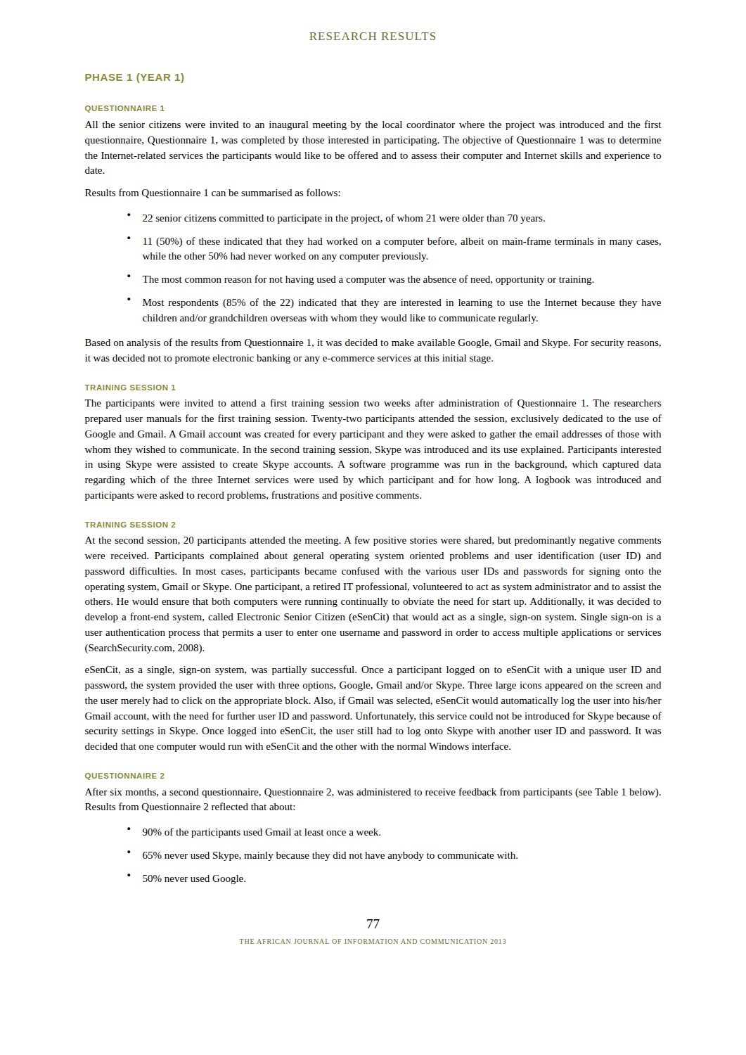Research Results
Phase 1 (Year 1)
Questionnaire 1
All the senior citizens were invited to an inaugural meeting by the local coordinator where the project was introduced and the first questionnaire, Questionnaire 1, was completed by those interested in participating. The objective of Questionnaire 1 was to determine the Internet-related services the participants would like to be offered and to assess their computer and Internet skills and experience to date.
Results from Questionnaire 1 can be summarised as follows:
22 senior citizens committed to participate in the project, of whom 21 were older than 70 years.
11 (50%) of these indicated that they had worked on a computer before, albeit on main-frame terminals in many cases, while the other 50% had never worked on any computer previously.
The most common reason for not having used a computer was the absence of need, opportunity or training.
Most respondents (85% of the 22) indicated that they are interested in learning to use the Internet because they have children and/or grandchildren overseas with whom they would like to communicate regularly.
Based on analysis of the results from Questionnaire 1, it was decided to make available Google, Gmail and Skype. For security reasons, it was decided not to promote electronic banking or any e-commerce services at this initial stage.
Training Session 1
The participants were invited to attend a first training session two weeks after administration of Questionnaire 1. The researchers prepared user manuals for the first training session. Twenty-two participants attended the session, exclusively dedicated to the use of Google and Gmail. A Gmail account was created for every participant and they were asked to gather the email addresses of those with whom they wished to communicate. In the second training session, Skype was introduced and its use explained. Participants interested in using Skype were assisted to create Skype accounts. A software programme was run in the background, which captured data regarding which of the three Internet services were used by which participant and for how long. A logbook was introduced and participants were asked to record problems, frustrations and positive comments.
Training Session 2
At the second session, 20 participants attended the meeting. A few positive stories were shared, but predominantly negative comments were received. Participants complained about general operating system oriented problems and user identification (user ID) and password difficulties. In most cases, participants became confused with the various user IDs and passwords for signing onto the operating system, Gmail or Skype. One participant, a retired IT professional, volunteered to act as system administrator and to assist the others. He would ensure that both computers were running continually to obviate the need for start up. Additionally, it was decided to develop a front-end system, called Electronic Senior Citizen (eSenCit) that would act as a single, sign-on system. Single sign-on is a user authentication process that permits a user to enter one username and password in order to access multiple applications or services (SearchSecurity.com, 2008).
eSenCit, as a single, sign-on system, was partially successful. Once a participant logged on to eSenCit with a unique user ID and password, the system provided the user with three options, Google, Gmail and/or Skype. Three large icons appeared on the screen and the user merely had to click on the appropriate block. Also, if Gmail was selected, eSenCit would automatically log the user into his/her Gmail account, with the need for further user ID and password. Unfortunately, this service could not be introduced for Skype because of security settings in Skype. Once logged into eSenCit, the user still had to log onto Skype with another user ID and password. It was decided that one computer would run with eSenCit and the other with the normal Windows interface.
Questionnaire 2
After six months, a second questionnaire, Questionnaire 2, was administered to receive feedback from participants (see Table 1 below). Results from Questionnaire 2 reflected that about:
90% of the participants used Gmail at least once a week.
65% never used Skype, mainly because they did not have anybody to communicate with.
50% never used Google.
77
The African Journal of Information and Communication 2013